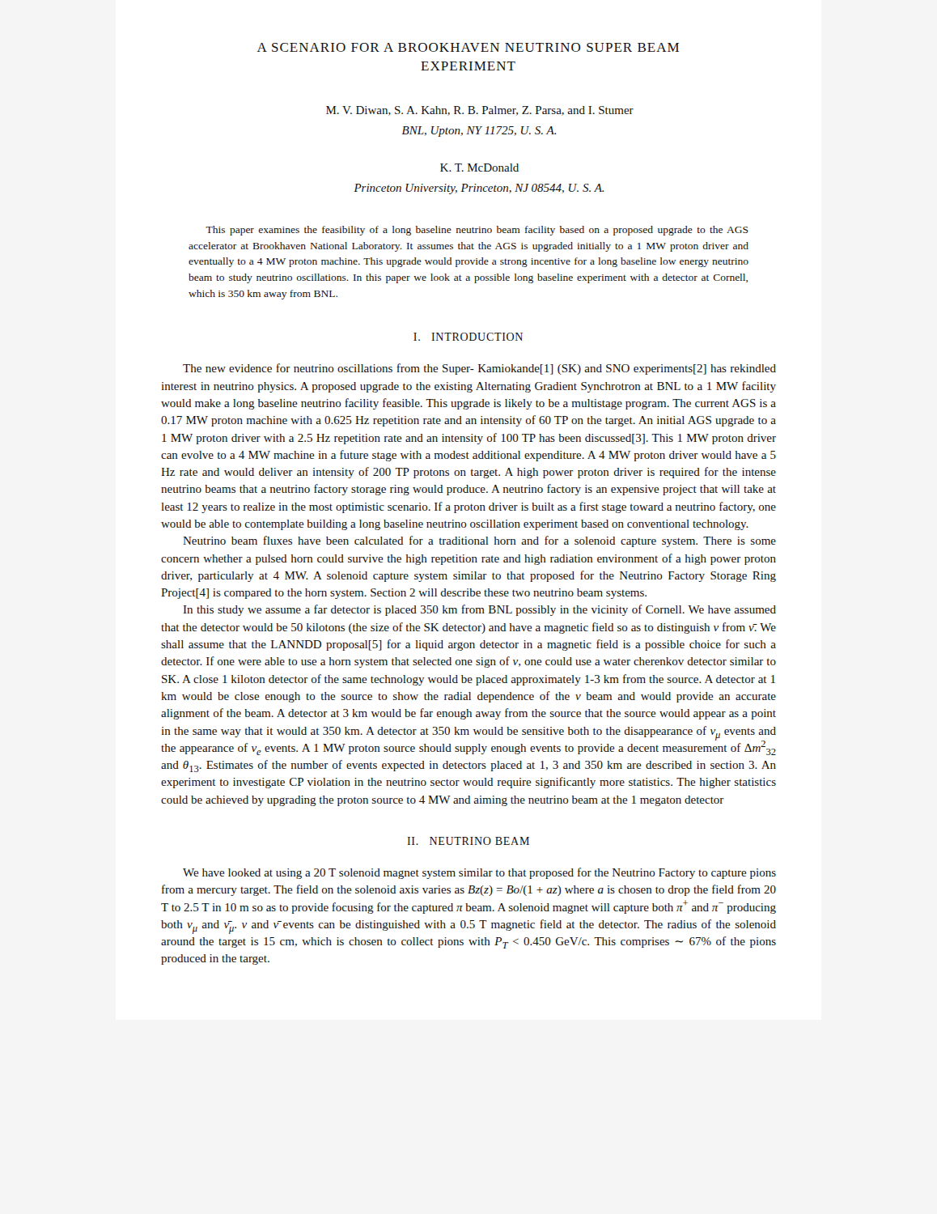A Scenario for a Brookhaven Neutrino Super Beam
Experiment
M. V. Diwan, S. A. Kahn, R. B. Palmer, Z. Parsa, and I. Stumer
BNL, Upton, NY 11725, U. S. A.
K. T. McDonald
Princeton University, Princeton, NJ 08544, U. S. A.
This paper examines the feasibility of a long baseline neutrino beam facility based on a proposed upgrade to the AGS accelerator at Brookhaven National Laboratory. It assumes that the AGS is upgraded initially to a 1 MW proton driver and eventually to a 4 MW proton machine. This upgrade would provide a strong incentive for a long baseline low energy neutrino beam to study neutrino oscillations. In this paper we look at a possible long baseline experiment with a detector at Cornell, which is 350 km away from BNL.
I. Introduction
The new evidence for neutrino oscillations from the Super- Kamiokande[1] (SK) and SNO experiments[2] has rekindled interest in neutrino physics. A proposed upgrade to the existing Alternating Gradient Synchrotron at BNL to a 1 MW facility would make a long baseline neutrino facility feasible. This upgrade is likely to be a multistage program. The current AGS is a 0.17 MW proton machine with a 0.625 Hz repetition rate and an intensity of 60 TP on the target. An initial AGS upgrade to a 1 MW proton driver with a 2.5 Hz repetition rate and an intensity of 100 TP has been discussed[3]. This 1 MW proton driver can evolve to a 4 MW machine in a future stage with a modest additional expenditure. A 4 MW proton driver would have a 5 Hz rate and would deliver an intensity of 200 TP protons on target. A high power proton driver is required for the intense neutrino beams that a neutrino factory storage ring would produce. A neutrino factory is an expensive project that will take at least 12 years to realize in the most optimistic scenario. If a proton driver is built as a first stage toward a neutrino factory, one would be able to contemplate building a long baseline neutrino oscillation experiment based on conventional technology.
Neutrino beam fluxes have been calculated for a traditional horn and for a solenoid capture system. There is some concern whether a pulsed horn could survive the high repetition rate and high radiation environment of a high power proton driver, particularly at 4 MW. A solenoid capture system similar to that proposed for the Neutrino Factory Storage Ring Project[4] is compared to the horn system. Section 2 will describe these two neutrino beam systems.
In this study we assume a far detector is placed 350 km from BNL possibly in the vicinity of Cornell. We have assumed that the detector would be 50 kilotons (the size of the SK detector) and have a magnetic field so as to distinguish ν from ν̄. We shall assume that the LANNDD proposal[5] for a liquid argon detector in a magnetic field is a possible choice for such a detector. If one were able to use a horn system that selected one sign of ν, one could use a water cherenkov detector similar to SK. A close 1 kiloton detector of the same technology would be placed approximately 1-3 km from the source. A detector at 1 km would be close enough to the source to show the radial dependence of the ν beam and would provide an accurate alignment of the beam. A detector at 3 km would be far enough away from the source that the source would appear as a point in the same way that it would at 350 km. A detector at 350 km would be sensitive both to the disappearance of νμ events and the appearance of νe events. A 1 MW proton source should supply enough events to provide a decent measurement of Δm232 and θ13. Estimates of the number of events expected in detectors placed at 1, 3 and 350 km are described in section 3. An experiment to investigate CP violation in the neutrino sector would require significantly more statistics. The higher statistics could be achieved by upgrading the proton source to 4 MW and aiming the neutrino beam at the 1 megaton detector
II. Neutrino Beam
We have looked at using a 20 T solenoid magnet system similar to that proposed for the Neutrino Factory to capture pions from a mercury target. The field on the solenoid axis varies as Bz(z) = Bo/(1 + az) where a is chosen to drop the field from 20 T to 2.5 T in 10 m so as to provide focusing for the captured π beam. A solenoid magnet will capture both π+ and π− producing both νμ and ν̄μ. ν and ν̄ events can be distinguished with a 0.5 T magnetic field at the detector. The radius of the solenoid around the target is 15 cm, which is chosen to collect pions with PT < 0.450 GeV/c. This comprises ∼ 67% of the pions produced in the target.